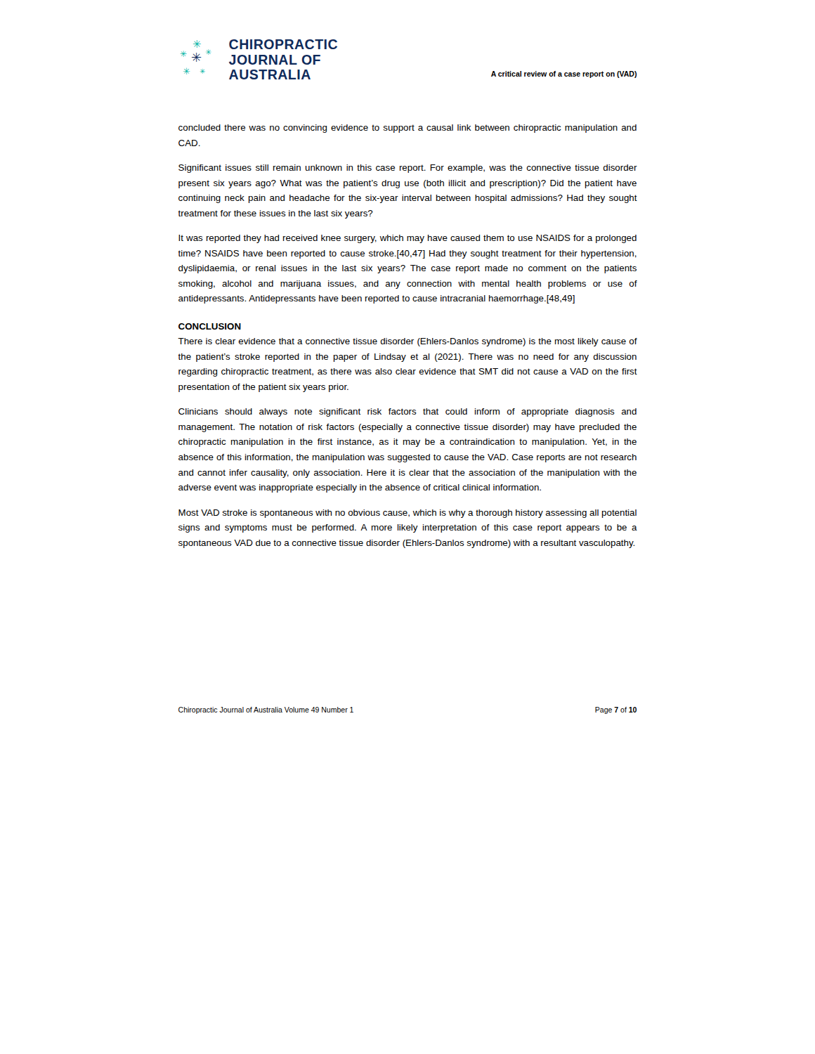✳ ✳ ✳ ✳ ✳ ✳
CHIROPRACTIC
JOURNAL OF
AUSTRALIA
A critical review of a case report on (VAD)
concluded there was no convincing evidence to support a causal link between chiropractic manipulation and CAD.
Significant issues still remain unknown in this case report. For example, was the connective tissue disorder present six years ago? What was the patient’s drug use (both illicit and prescription)? Did the patient have continuing neck pain and headache for the six-year interval between hospital admissions? Had they sought treatment for these issues in the last six years?
It was reported they had received knee surgery, which may have caused them to use NSAIDS for a prolonged time? NSAIDS have been reported to cause stroke.[40,47] Had they sought treatment for their hypertension, dyslipidaemia, or renal issues in the last six years? The case report made no comment on the patients smoking, alcohol and marijuana issues, and any connection with mental health problems or use of antidepressants. Antidepressants have been reported to cause intracranial haemorrhage.[48,49]
CONCLUSION
There is clear evidence that a connective tissue disorder (Ehlers-Danlos syndrome) is the most likely cause of the patient’s stroke reported in the paper of Lindsay et al (2021). There was no need for any discussion regarding chiropractic treatment, as there was also clear evidence that SMT did not cause a VAD on the first presentation of the patient six years prior.
Clinicians should always note significant risk factors that could inform of appropriate diagnosis and management. The notation of risk factors (especially a connective tissue disorder) may have precluded the chiropractic manipulation in the first instance, as it may be a contraindication to manipulation. Yet, in the absence of this information, the manipulation was suggested to cause the VAD. Case reports are not research and cannot infer causality, only association. Here it is clear that the association of the manipulation with the adverse event was inappropriate especially in the absence of critical clinical information.
Most VAD stroke is spontaneous with no obvious cause, which is why a thorough history assessing all potential signs and symptoms must be performed. A more likely interpretation of this case report appears to be a spontaneous VAD due to a connective tissue disorder (Ehlers-Danlos syndrome) with a resultant vasculopathy.
Chiropractic Journal of Australia Volume 49 Number 1
Page 7 of 10